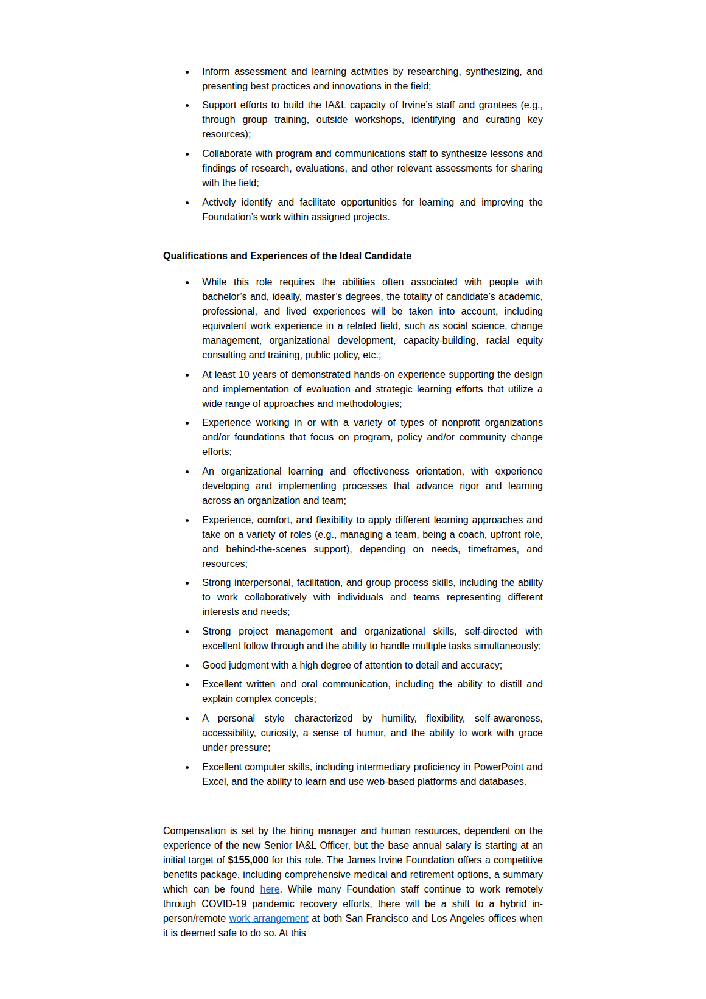Inform assessment and learning activities by researching, synthesizing, and presenting best practices and innovations in the field;
Support efforts to build the IA&L capacity of Irvine’s staff and grantees (e.g., through group training, outside workshops, identifying and curating key resources);
Collaborate with program and communications staff to synthesize lessons and findings of research, evaluations, and other relevant assessments for sharing with the field;
Actively identify and facilitate opportunities for learning and improving the Foundation’s work within assigned projects.
Qualifications and Experiences of the Ideal Candidate
While this role requires the abilities often associated with people with bachelor’s and, ideally, master’s degrees, the totality of candidate’s academic, professional, and lived experiences will be taken into account, including equivalent work experience in a related field, such as social science, change management, organizational development, capacity-building, racial equity consulting and training, public policy, etc.;
At least 10 years of demonstrated hands-on experience supporting the design and implementation of evaluation and strategic learning efforts that utilize a wide range of approaches and methodologies;
Experience working in or with a variety of types of nonprofit organizations and/or foundations that focus on program, policy and/or community change efforts;
An organizational learning and effectiveness orientation, with experience developing and implementing processes that advance rigor and learning across an organization and team;
Experience, comfort, and flexibility to apply different learning approaches and take on a variety of roles (e.g., managing a team, being a coach, upfront role, and behind-the-scenes support), depending on needs, timeframes, and resources;
Strong interpersonal, facilitation, and group process skills, including the ability to work collaboratively with individuals and teams representing different interests and needs;
Strong project management and organizational skills, self-directed with excellent follow through and the ability to handle multiple tasks simultaneously;
Good judgment with a high degree of attention to detail and accuracy;
Excellent written and oral communication, including the ability to distill and explain complex concepts;
A personal style characterized by humility, flexibility, self-awareness, accessibility, curiosity, a sense of humor, and the ability to work with grace under pressure;
Excellent computer skills, including intermediary proficiency in PowerPoint and Excel, and the ability to learn and use web-based platforms and databases.
Compensation is set by the hiring manager and human resources, dependent on the experience of the new Senior IA&L Officer, but the base annual salary is starting at an initial target of $155,000 for this role. The James Irvine Foundation offers a competitive benefits package, including comprehensive medical and retirement options, a summary which can be found here. While many Foundation staff continue to work remotely through COVID-19 pandemic recovery efforts, there will be a shift to a hybrid in-person/remote work arrangement at both San Francisco and Los Angeles offices when it is deemed safe to do so. At this